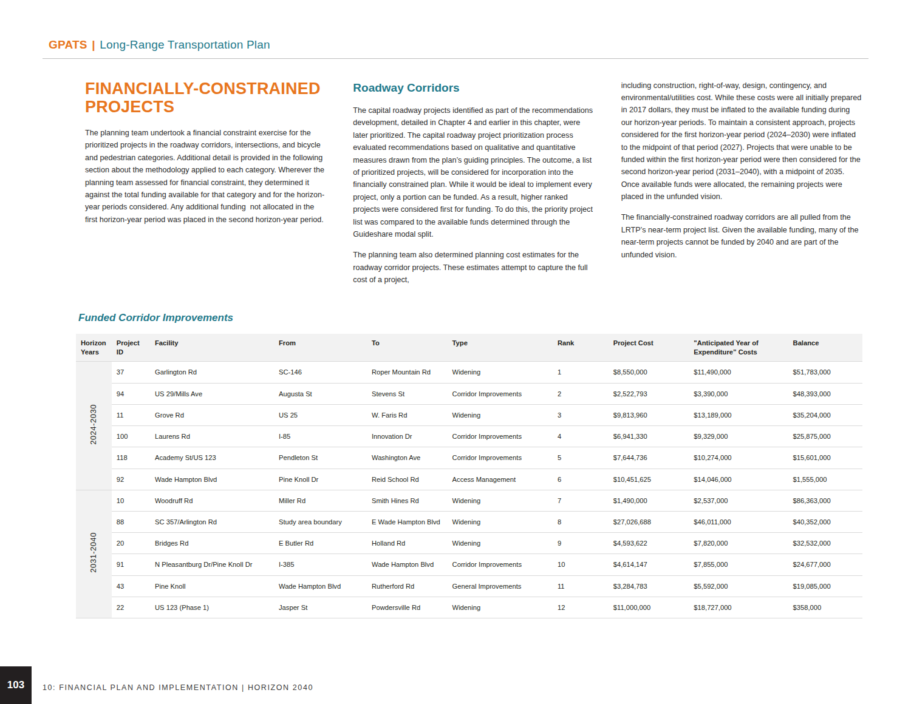GPATS | Long-Range Transportation Plan
FINANCIALLY-CONSTRAINED PROJECTS
The planning team undertook a financial constraint exercise for the prioritized projects in the roadway corridors, intersections, and bicycle and pedestrian categories. Additional detail is provided in the following section about the methodology applied to each category. Wherever the planning team assessed for financial constraint, they determined it against the total funding available for that category and for the horizon-year periods considered. Any additional funding not allocated in the first horizon-year period was placed in the second horizon-year period.
Roadway Corridors
The capital roadway projects identified as part of the recommendations development, detailed in Chapter 4 and earlier in this chapter, were later prioritized. The capital roadway project prioritization process evaluated recommendations based on qualitative and quantitative measures drawn from the plan’s guiding principles. The outcome, a list of prioritized projects, will be considered for incorporation into the financially constrained plan. While it would be ideal to implement every project, only a portion can be funded. As a result, higher ranked projects were considered first for funding. To do this, the priority project list was compared to the available funds determined through the Guideshare modal split.
The planning team also determined planning cost estimates for the roadway corridor projects. These estimates attempt to capture the full cost of a project,
including construction, right-of-way, design, contingency, and environmental/utilities cost. While these costs were all initially prepared in 2017 dollars, they must be inflated to the available funding during our horizon-year periods. To maintain a consistent approach, projects considered for the first horizon-year period (2024–2030) were inflated to the midpoint of that period (2027). Projects that were unable to be funded within the first horizon-year period were then considered for the second horizon-year period (2031–2040), with a midpoint of 2035. Once available funds were allocated, the remaining projects were placed in the unfunded vision.
The financially-constrained roadway corridors are all pulled from the LRTP’s near-term project list. Given the available funding, many of the near-term projects cannot be funded by 2040 and are part of the unfunded vision.
Funded Corridor Improvements
| Horizon Years | Project ID | Facility | From | To | Type | Rank | Project Cost | "Anticipated Year of Expenditure” Costs | Balance |
| --- | --- | --- | --- | --- | --- | --- | --- | --- | --- |
| 2024-2030 | 37 | Garlington Rd | SC-146 | Roper Mountain Rd | Widening | 1 | $8,550,000 | $11,490,000 | $51,783,000 |
| 94 | US 29/Mills Ave | Augusta St | Stevens St | Corridor Improvements | 2 | $2,522,793 | $3,390,000 | $48,393,000 |
| 11 | Grove Rd | US 25 | W. Faris Rd | Widening | 3 | $9,813,960 | $13,189,000 | $35,204,000 |
| 100 | Laurens Rd | I-85 | Innovation Dr | Corridor Improvements | 4 | $6,941,330 | $9,329,000 | $25,875,000 |
| 118 | Academy St/US 123 | Pendleton St | Washington Ave | Corridor Improvements | 5 | $7,644,736 | $10,274,000 | $15,601,000 |
| 92 | Wade Hampton Blvd | Pine Knoll Dr | Reid School Rd | Access Management | 6 | $10,451,625 | $14,046,000 | $1,555,000 |
| 2031-2040 | 10 | Woodruff Rd | Miller Rd | Smith Hines Rd | Widening | 7 | $1,490,000 | $2,537,000 | $86,363,000 |
| 88 | SC 357/Arlington Rd | Study area boundary | E Wade Hampton Blvd | Widening | 8 | $27,026,688 | $46,011,000 | $40,352,000 |
| 20 | Bridges Rd | E Butler Rd | Holland Rd | Widening | 9 | $4,593,622 | $7,820,000 | $32,532,000 |
| 91 | N Pleasantburg Dr/Pine Knoll Dr | I-385 | Wade Hampton Blvd | Corridor Improvements | 10 | $4,614,147 | $7,855,000 | $24,677,000 |
| 43 | Pine Knoll | Wade Hampton Blvd | Rutherford Rd | General Improvements | 11 | $3,284,783 | $5,592,000 | $19,085,000 |
| 22 | US 123 (Phase 1) | Jasper St | Powdersville Rd | Widening | 12 | $11,000,000 | $18,727,000 | $358,000 |
103
10: Financial Plan and Implementation | Horizon 2040